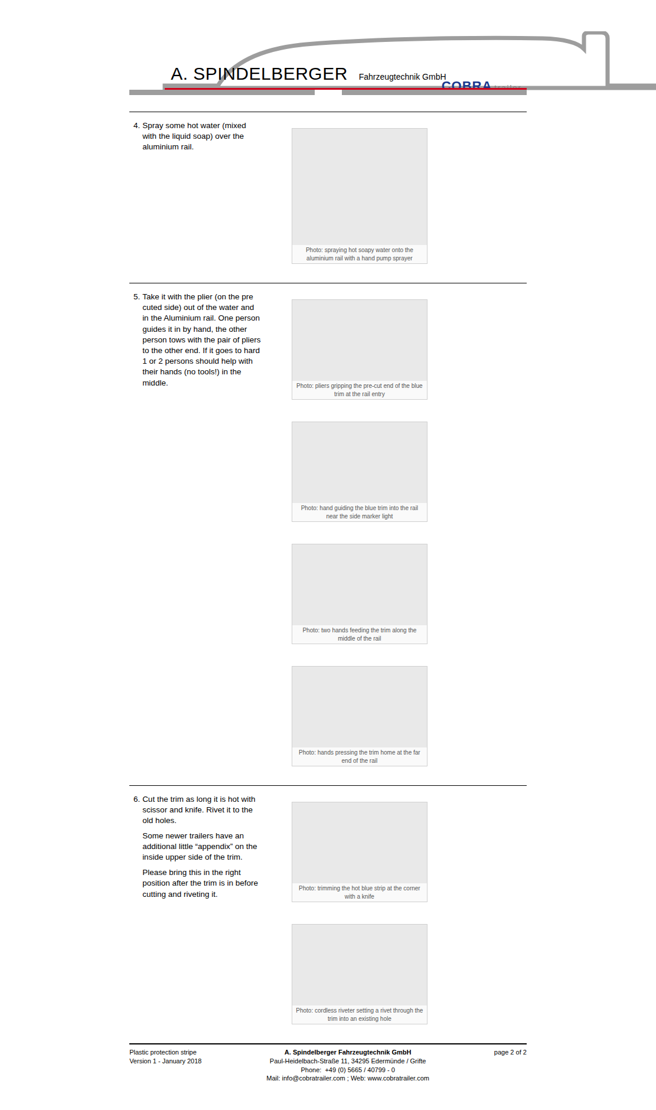A. SPINDELBERGER Fahrzeugtechnik GmbH
COBRAtrailer
| Spray some hot water (mixed with the liquid soap) over the aluminium rail. | Photo: spraying hot soapy water onto the aluminium rail with a hand pump sprayer |
| Take it with the plier (on the pre cuted side) out of the water and in the Aluminium rail. One person guides it in by hand, the other person tows with the pair of pliers to the other end. If it goes to hard 1 or 2 persons should help with their hands (no tools!) in the middle. | Photo: pliers gripping the pre-cut end of the blue trim at the rail entry Photo: hand guiding the blue trim into the rail near the side marker light Photo: two hands feeding the trim along the middle of the rail Photo: hands pressing the trim home at the far end of the rail |
| Cut the trim as long it is hot with scissor and knife. Rivet it to the old holes. Some newer trailers have an additional little “appendix” on the inside upper side of the trim. Please bring this in the right position after the trim is in before cutting and riveting it. | Photo: trimming the hot blue strip at the corner with a knife Photo: cordless riveter setting a rivet through the trim into an existing hole |
Plastic protection stripe
Version 1 - January 2018
A. Spindelberger Fahrzeugtechnik GmbH Paul-Heidelbach-Straße 11, 34295 Edermünde / Grifte
Phone: +49 (0) 5665 / 40799 - 0
Mail: info@cobratrailer.com ; Web: www.cobratrailer.com
page 2 of 2